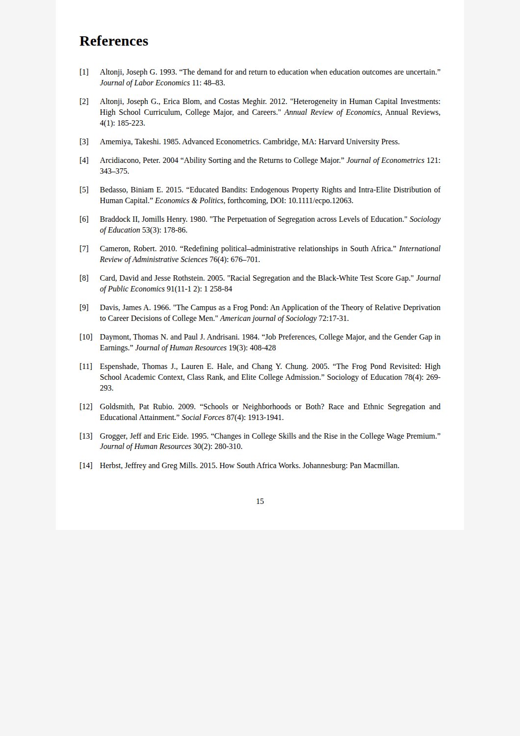References
[1] Altonji, Joseph G. 1993. “The demand for and return to education when education outcomes are uncertain.” Journal of Labor Economics 11: 48–83.
[2] Altonji, Joseph G., Erica Blom, and Costas Meghir. 2012. "Heterogeneity in Human Capital Investments: High School Curriculum, College Major, and Careers." Annual Review of Economics, Annual Reviews, 4(1): 185-223.
[3] Amemiya, Takeshi. 1985. Advanced Econometrics. Cambridge, MA: Harvard University Press.
[4] Arcidiacono, Peter. 2004 “Ability Sorting and the Returns to College Major.” Journal of Econometrics 121: 343–375.
[5] Bedasso, Biniam E. 2015. “Educated Bandits: Endogenous Property Rights and Intra-Elite Distribution of Human Capital.” Economics & Politics, forthcoming, DOI: 10.1111/ecpo.12063.
[6] Braddock II, Jomills Henry. 1980. "The Perpetuation of Segregation across Levels of Education." Sociology of Education 53(3): 178-86.
[7] Cameron, Robert. 2010. “Redefining political–administrative relationships in South Africa.” International Review of Administrative Sciences 76(4): 676–701.
[8] Card, David and Jesse Rothstein. 2005. "Racial Segregation and the Black-White Test Score Gap." Journal of Public Economics 91(11-1 2): 1 258-84
[9] Davis, James A. 1966. "The Campus as a Frog Pond: An Application of the Theory of Relative Deprivation to Career Decisions of College Men." American journal of Sociology 72:17-31.
[10] Daymont, Thomas N. and Paul J. Andrisani. 1984. “Job Preferences, College Major, and the Gender Gap in Earnings.” Journal of Human Resources 19(3): 408-428
[11] Espenshade, Thomas J., Lauren E. Hale, and Chang Y. Chung. 2005. “The Frog Pond Revisited: High School Academic Context, Class Rank, and Elite College Admission.” Sociology of Education 78(4): 269-293.
[12] Goldsmith, Pat Rubio. 2009. “Schools or Neighborhoods or Both? Race and Ethnic Segregation and Educational Attainment.” Social Forces 87(4): 1913-1941.
[13] Grogger, Jeff and Eric Eide. 1995. “Changes in College Skills and the Rise in the College Wage Premium.” Journal of Human Resources 30(2): 280-310.
[14] Herbst, Jeffrey and Greg Mills. 2015. How South Africa Works. Johannesburg: Pan Macmillan.
15